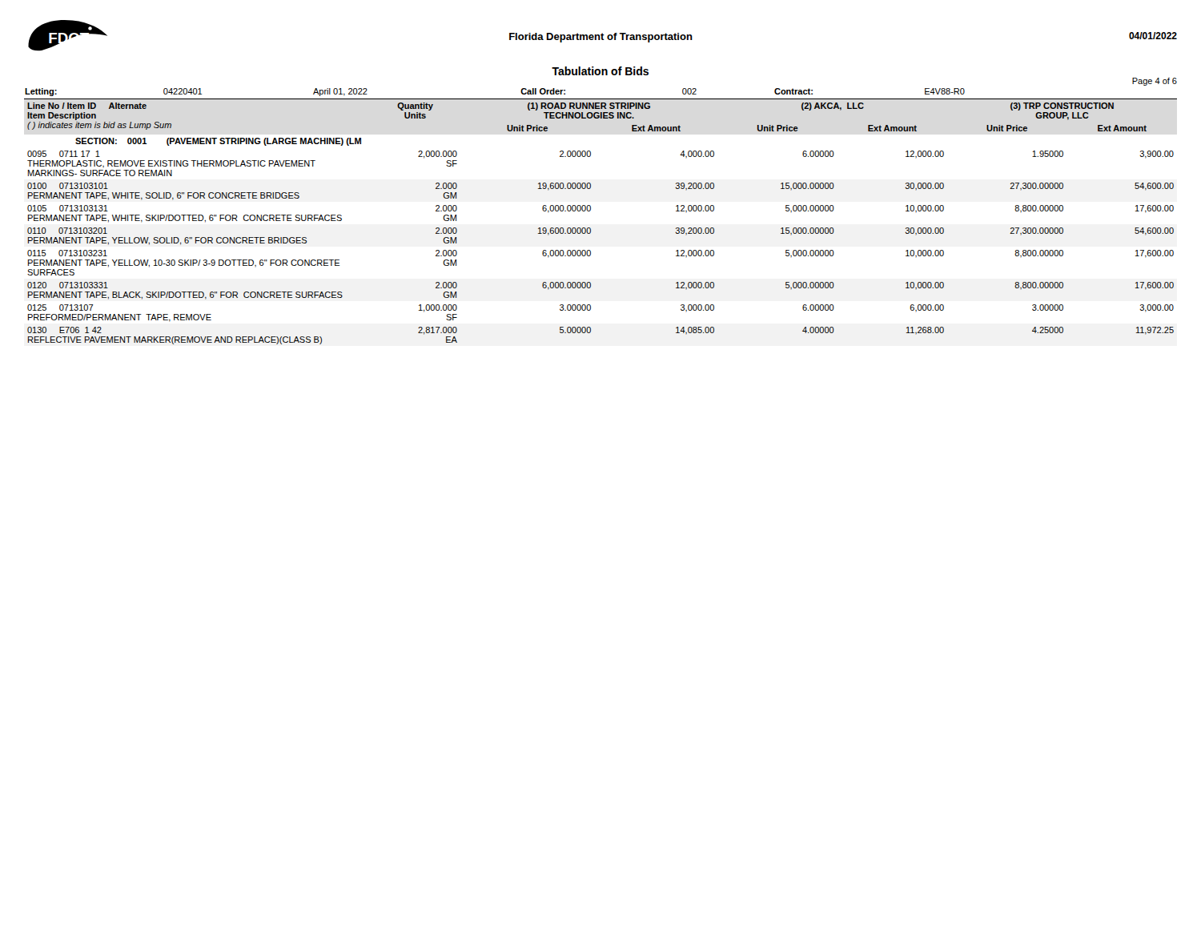FDOT
Florida Department of Transportation
04/01/2022
Tabulation of Bids
Page 4 of 6
| Letting: | 04220401 | April 01, 2022 | Call Order: | 002 | Contract: | E4V88-R0 |
| Line No / Item ID Alternate Item Description ( ) indicates item is bid as Lump Sum | Quantity Units | (1) ROAD RUNNER STRIPING TECHNOLOGIES INC. | (2) AKCA, LLC | (3) TRP CONSTRUCTION GROUP, LLC |
| --- | --- | --- | --- | --- |
| Unit Price | Ext Amount | Unit Price | Ext Amount | Unit Price | Ext Amount |
| SECTION: 0001 (PAVEMENT STRIPING (LARGE MACHINE) (LM |
| 0095 0711 17 1 THERMOPLASTIC, REMOVE EXISTING THERMOPLASTIC PAVEMENT MARKINGS- SURFACE TO REMAIN | 2,000.000 SF | 2.00000 | 4,000.00 | 6.00000 | 12,000.00 | 1.95000 | 3,900.00 |
| 0100 0713103101 PERMANENT TAPE, WHITE, SOLID, 6" FOR CONCRETE BRIDGES | 2.000 GM | 19,600.00000 | 39,200.00 | 15,000.00000 | 30,000.00 | 27,300.00000 | 54,600.00 |
| 0105 0713103131 PERMANENT TAPE, WHITE, SKIP/DOTTED, 6" FOR CONCRETE SURFACES | 2.000 GM | 6,000.00000 | 12,000.00 | 5,000.00000 | 10,000.00 | 8,800.00000 | 17,600.00 |
| 0110 0713103201 PERMANENT TAPE, YELLOW, SOLID, 6" FOR CONCRETE BRIDGES | 2.000 GM | 19,600.00000 | 39,200.00 | 15,000.00000 | 30,000.00 | 27,300.00000 | 54,600.00 |
| 0115 0713103231 PERMANENT TAPE, YELLOW, 10-30 SKIP/ 3-9 DOTTED, 6" FOR CONCRETE SURFACES | 2.000 GM | 6,000.00000 | 12,000.00 | 5,000.00000 | 10,000.00 | 8,800.00000 | 17,600.00 |
| 0120 0713103331 PERMANENT TAPE, BLACK, SKIP/DOTTED, 6" FOR CONCRETE SURFACES | 2.000 GM | 6,000.00000 | 12,000.00 | 5,000.00000 | 10,000.00 | 8,800.00000 | 17,600.00 |
| 0125 0713107 PREFORMED/PERMANENT TAPE, REMOVE | 1,000.000 SF | 3.00000 | 3,000.00 | 6.00000 | 6,000.00 | 3.00000 | 3,000.00 |
| 0130 E706 1 42 REFLECTIVE PAVEMENT MARKER(REMOVE AND REPLACE)(CLASS B) | 2,817.000 EA | 5.00000 | 14,085.00 | 4.00000 | 11,268.00 | 4.25000 | 11,972.25 |